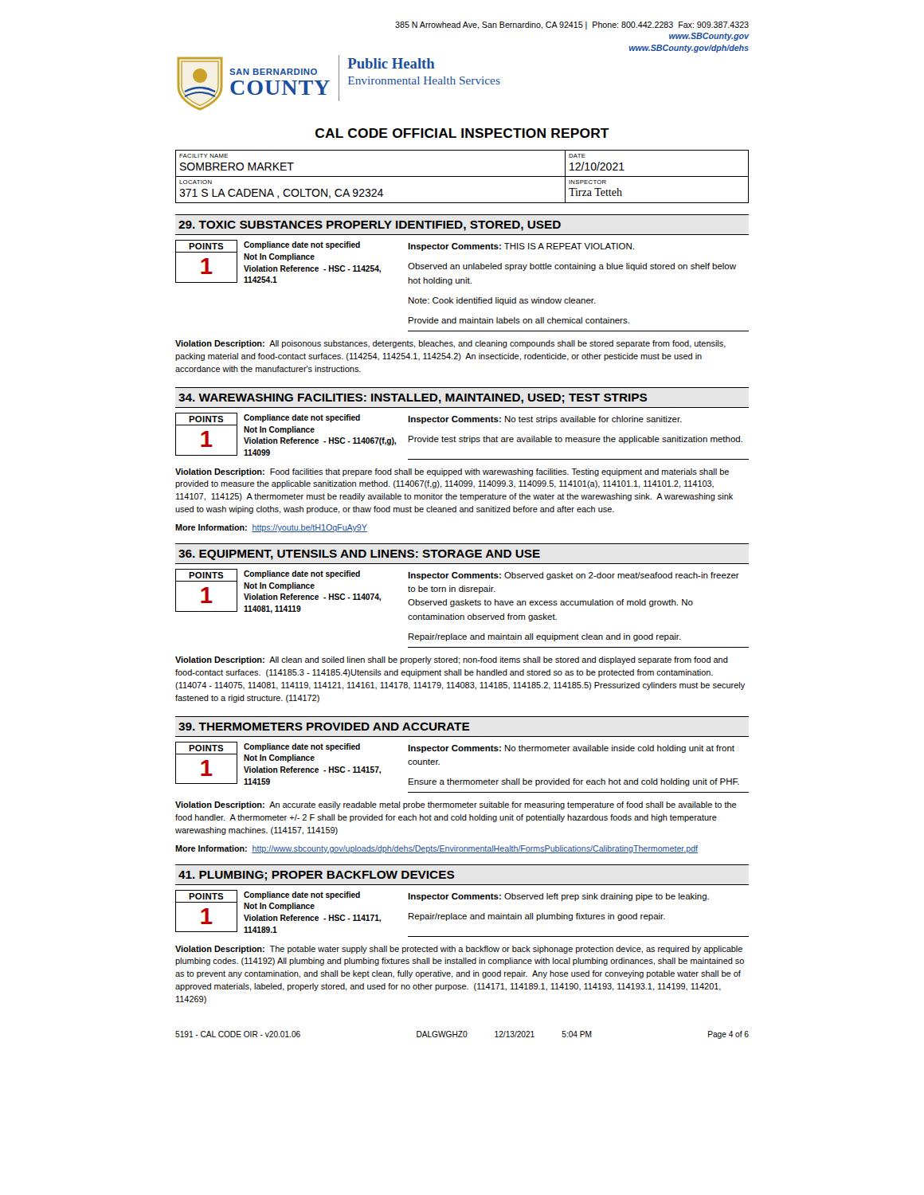385 N Arrowhead Ave, San Bernardino, CA 92415 | Phone: 800.442.2283 Fax: 909.387.4323
www.SBCounty.gov
www.SBCounty.gov/dph/dehs
SAN BERNARDINO
COUNTY
Public Health
Environmental Health Services
CAL CODE OFFICIAL INSPECTION REPORT
| FACILITY NAME SOMBRERO MARKET | DATE 12/10/2021 |
| LOCATION 371 S LA CADENA , COLTON, CA 92324 | INSPECTOR Tirza Tetteh |
29. TOXIC SUBSTANCES PROPERLY IDENTIFIED, STORED, USED
POINTS
1
Compliance date not specified
Not In Compliance
Violation Reference - HSC - 114254, 114254.1
Inspector Comments: THIS IS A REPEAT VIOLATION.
Observed an unlabeled spray bottle containing a blue liquid stored on shelf below hot holding unit.
Note: Cook identified liquid as window cleaner.
Provide and maintain labels on all chemical containers.
Violation Description: All poisonous substances, detergents, bleaches, and cleaning compounds shall be stored separate from food, utensils, packing material and food-contact surfaces. (114254, 114254.1, 114254.2) An insecticide, rodenticide, or other pesticide must be used in accordance with the manufacturer's instructions.
34. WAREWASHING FACILITIES: INSTALLED, MAINTAINED, USED; TEST STRIPS
POINTS
1
Compliance date not specified
Not In Compliance
Violation Reference - HSC - 114067(f,g), 114099
Inspector Comments: No test strips available for chlorine sanitizer.
Provide test strips that are available to measure the applicable sanitization method.
Violation Description: Food facilities that prepare food shall be equipped with warewashing facilities. Testing equipment and materials shall be provided to measure the applicable sanitization method. (114067(f,g), 114099, 114099.3, 114099.5, 114101(a), 114101.1, 114101.2, 114103, 114107, 114125) A thermometer must be readily available to monitor the temperature of the water at the warewashing sink. A warewashing sink used to wash wiping cloths, wash produce, or thaw food must be cleaned and sanitized before and after each use.
More Information: https://youtu.be/tH1OqFuAy9Y
36. EQUIPMENT, UTENSILS AND LINENS: STORAGE AND USE
POINTS
1
Compliance date not specified
Not In Compliance
Violation Reference - HSC - 114074, 114081, 114119
Inspector Comments: Observed gasket on 2-door meat/seafood reach-in freezer to be torn in disrepair.
Observed gaskets to have an excess accumulation of mold growth. No contamination observed from gasket.
Repair/replace and maintain all equipment clean and in good repair.
Violation Description: All clean and soiled linen shall be properly stored; non-food items shall be stored and displayed separate from food and food-contact surfaces. (114185.3 - 114185.4)Utensils and equipment shall be handled and stored so as to be protected from contamination. (114074 - 114075, 114081, 114119, 114121, 114161, 114178, 114179, 114083, 114185, 114185.2, 114185.5) Pressurized cylinders must be securely fastened to a rigid structure. (114172)
39. THERMOMETERS PROVIDED AND ACCURATE
POINTS
1
Compliance date not specified
Not In Compliance
Violation Reference - HSC - 114157, 114159
Inspector Comments: No thermometer available inside cold holding unit at front counter.
Ensure a thermometer shall be provided for each hot and cold holding unit of PHF.
Violation Description: An accurate easily readable metal probe thermometer suitable for measuring temperature of food shall be available to the food handler. A thermometer +/- 2 F shall be provided for each hot and cold holding unit of potentially hazardous foods and high temperature warewashing machines. (114157, 114159)
More Information: http://www.sbcounty.gov/uploads/dph/dehs/Depts/EnvironmentalHealth/FormsPublications/CalibratingThermometer.pdf
41. PLUMBING; PROPER BACKFLOW DEVICES
POINTS
1
Compliance date not specified
Not In Compliance
Violation Reference - HSC - 114171, 114189.1
Inspector Comments: Observed left prep sink draining pipe to be leaking.
Repair/replace and maintain all plumbing fixtures in good repair.
Violation Description: The potable water supply shall be protected with a backflow or back siphonage protection device, as required by applicable plumbing codes. (114192) All plumbing and plumbing fixtures shall be installed in compliance with local plumbing ordinances, shall be maintained so as to prevent any contamination, and shall be kept clean, fully operative, and in good repair. Any hose used for conveying potable water shall be of approved materials, labeled, properly stored, and used for no other purpose. (114171, 114189.1, 114190, 114193, 114193.1, 114199, 114201, 114269)
5191 - CAL CODE OIR - v20.01.06 DALGWGHZ0 12/13/2021 5:04 PM Page 4 of 6